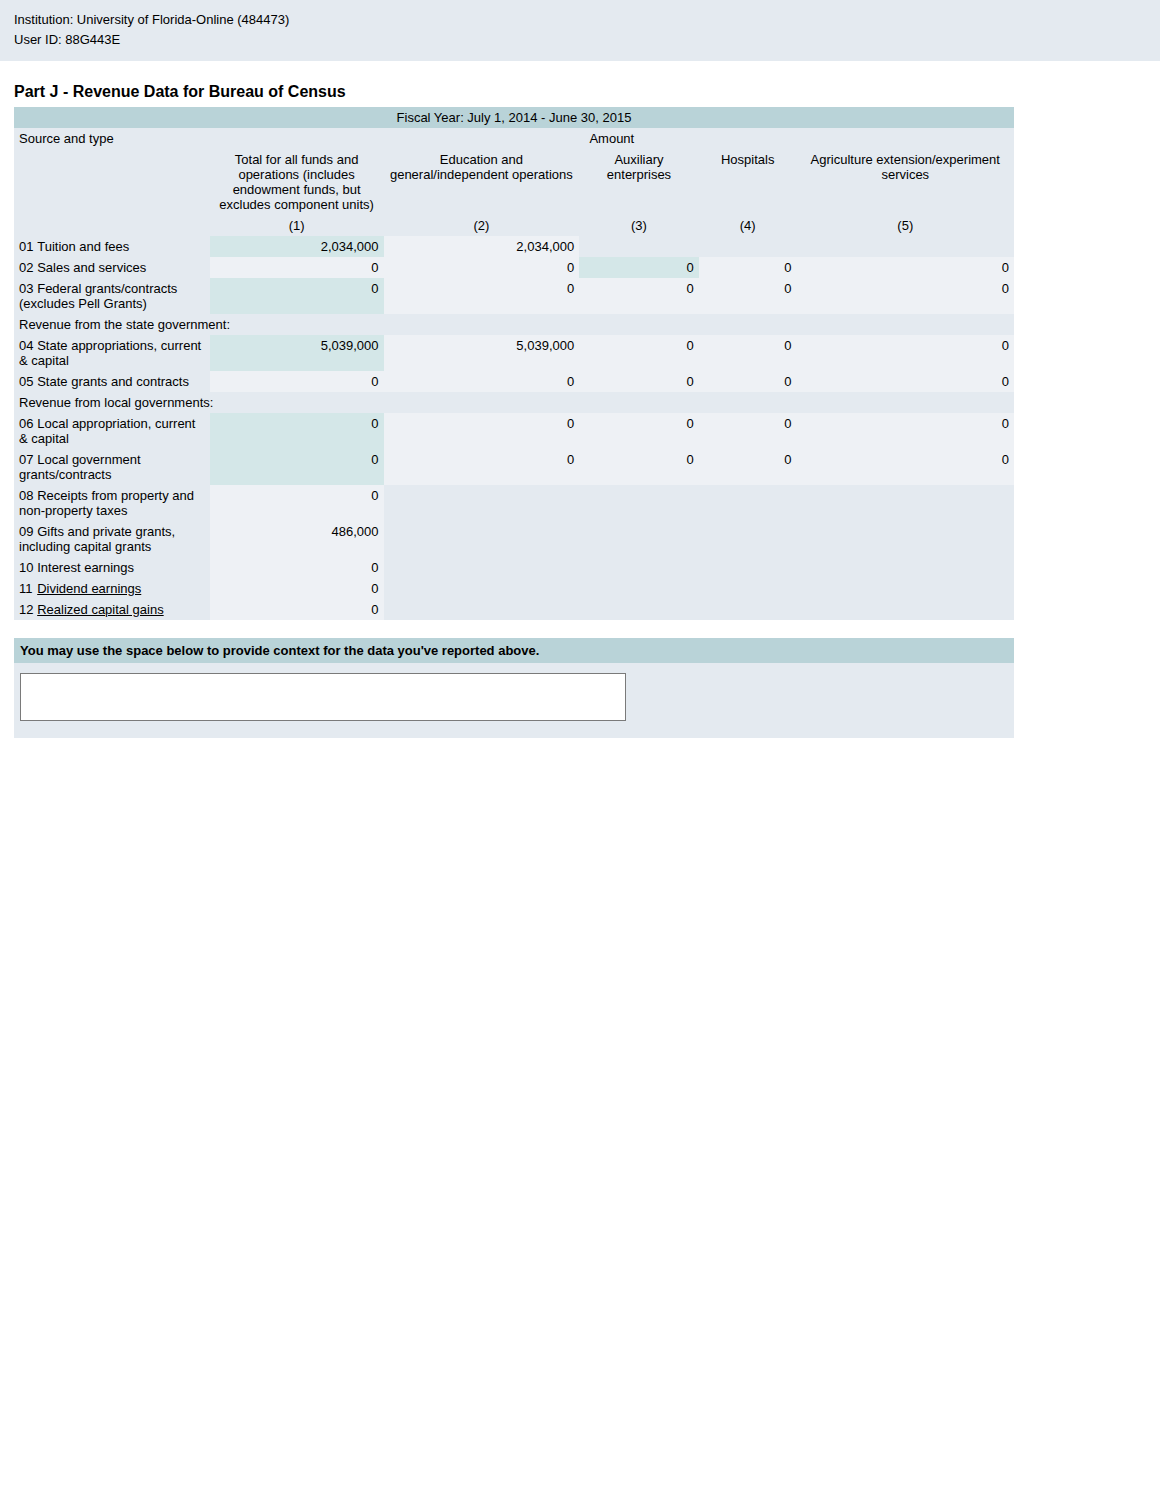Institution: University of Florida-Online (484473)
User ID: 88G443E
Part J - Revenue Data for Bureau of Census
| Fiscal Year: July 1, 2014 - June 30, 2015 |
| Source and type | Amount |
| Total for all funds and operations (includes endowment funds, but excludes component units) | Education and general/independent operations | Auxiliary enterprises | Hospitals | Agriculture extension/experiment services |
| | (1) | (2) | (3) | (4) | (5) |
| 01 Tuition and fees | 2,034,000 | 2,034,000 | | | |
| 02 Sales and services | 0 | 0 | 0 | 0 | 0 |
| 03 Federal grants/contracts (excludes Pell Grants) | 0 | 0 | 0 | 0 | 0 |
| Revenue from the state government: |
| 04 State appropriations, current & capital | 5,039,000 | 5,039,000 | 0 | 0 | 0 |
| 05 State grants and contracts | 0 | 0 | 0 | 0 | 0 |
| Revenue from local governments: |
| 06 Local appropriation, current & capital | 0 | 0 | 0 | 0 | 0 |
| 07 Local government grants/contracts | 0 | 0 | 0 | 0 | 0 |
| 08 Receipts from property and non-property taxes | 0 | | | | |
| 09 Gifts and private grants, including capital grants | 486,000 | | | | |
| 10 Interest earnings | 0 | | | | |
| 11 Dividend earnings | 0 | | | | |
| 12 Realized capital gains | 0 | | | | |
You may use the space below to provide context for the data you've reported above.